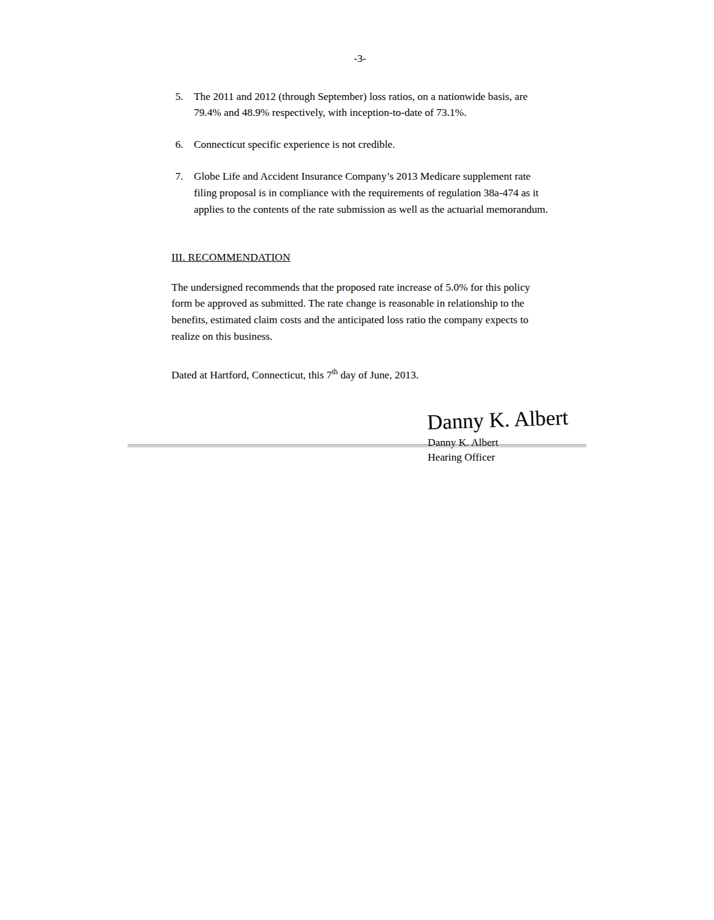-3-
5. The 2011 and 2012 (through September) loss ratios, on a nationwide basis, are 79.4% and 48.9% respectively, with inception-to-date of 73.1%.
6. Connecticut specific experience is not credible.
7. Globe Life and Accident Insurance Company’s 2013 Medicare supplement rate filing proposal is in compliance with the requirements of regulation 38a-474 as it applies to the contents of the rate submission as well as the actuarial memorandum.
III. RECOMMENDATION
The undersigned recommends that the proposed rate increase of 5.0% for this policy form be approved as submitted. The rate change is reasonable in relationship to the benefits, estimated claim costs and the anticipated loss ratio the company expects to realize on this business.
Dated at Hartford, Connecticut, this 7th day of June, 2013.
Danny K. Albert
Danny K. Albert
Hearing Officer